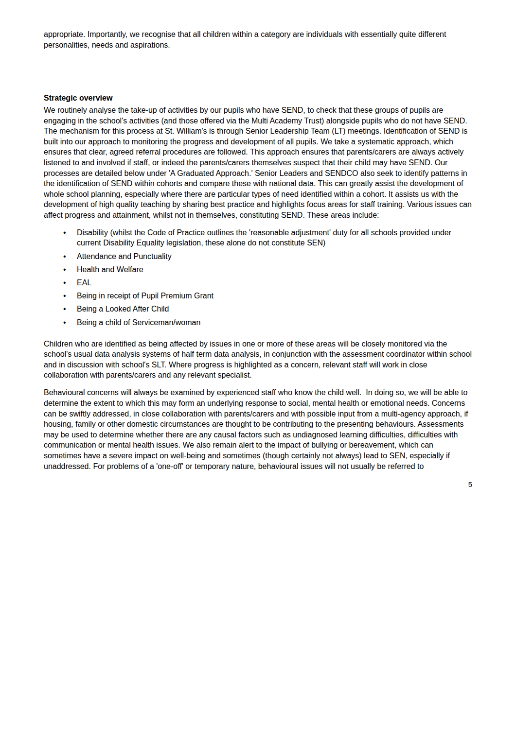appropriate. Importantly, we recognise that all children within a category are individuals with essentially quite different personalities, needs and aspirations.
Strategic overview
We routinely analyse the take-up of activities by our pupils who have SEND, to check that these groups of pupils are engaging in the school's activities (and those offered via the Multi Academy Trust) alongside pupils who do not have SEND. The mechanism for this process at St. William's is through Senior Leadership Team (LT) meetings. Identification of SEND is built into our approach to monitoring the progress and development of all pupils. We take a systematic approach, which ensures that clear, agreed referral procedures are followed. This approach ensures that parents/carers are always actively listened to and involved if staff, or indeed the parents/carers themselves suspect that their child may have SEND. Our processes are detailed below under 'A Graduated Approach.' Senior Leaders and SENDCO also seek to identify patterns in the identification of SEND within cohorts and compare these with national data. This can greatly assist the development of whole school planning, especially where there are particular types of need identified within a cohort. It assists us with the development of high quality teaching by sharing best practice and highlights focus areas for staff training. Various issues can affect progress and attainment, whilst not in themselves, constituting SEND. These areas include:
Disability (whilst the Code of Practice outlines the 'reasonable adjustment' duty for all schools provided under current Disability Equality legislation, these alone do not constitute SEN)
Attendance and Punctuality
Health and Welfare
EAL
Being in receipt of Pupil Premium Grant
Being a Looked After Child
Being a child of Serviceman/woman
Children who are identified as being affected by issues in one or more of these areas will be closely monitored via the school's usual data analysis systems of half term data analysis, in conjunction with the assessment coordinator within school and in discussion with school's SLT. Where progress is highlighted as a concern, relevant staff will work in close collaboration with parents/carers and any relevant specialist.
Behavioural concerns will always be examined by experienced staff who know the child well. In doing so, we will be able to determine the extent to which this may form an underlying response to social, mental health or emotional needs. Concerns can be swiftly addressed, in close collaboration with parents/carers and with possible input from a multi-agency approach, if housing, family or other domestic circumstances are thought to be contributing to the presenting behaviours. Assessments may be used to determine whether there are any causal factors such as undiagnosed learning difficulties, difficulties with communication or mental health issues. We also remain alert to the impact of bullying or bereavement, which can sometimes have a severe impact on well-being and sometimes (though certainly not always) lead to SEN, especially if unaddressed. For problems of a 'one-off' or temporary nature, behavioural issues will not usually be referred to
5